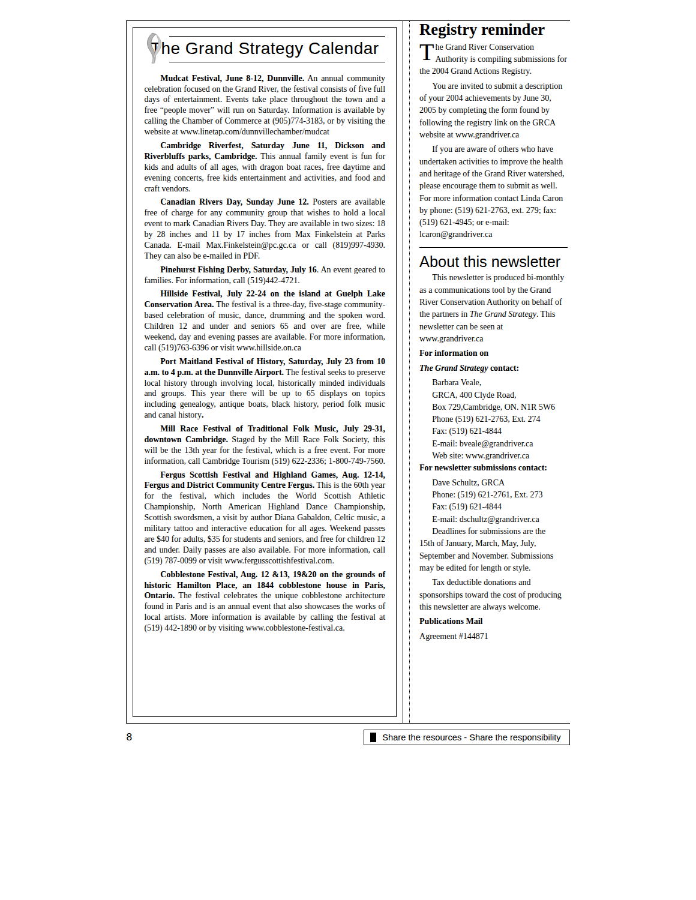The Grand Strategy Calendar
Mudcat Festival, June 8-12, Dunnville. An annual community celebration focused on the Grand River, the festival consists of five full days of entertainment. Events take place throughout the town and a free “people mover” will run on Saturday. Information is available by calling the Chamber of Commerce at (905)774-3183, or by visiting the website at www.linetap.com/dunnvillechamber/mudcat
Cambridge Riverfest, Saturday June 11, Dickson and Riverbluffs parks, Cambridge. This annual family event is fun for kids and adults of all ages, with dragon boat races, free daytime and evening concerts, free kids entertainment and activities, and food and craft vendors.
Canadian Rivers Day, Sunday June 12. Posters are available free of charge for any community group that wishes to hold a local event to mark Canadian Rivers Day. They are available in two sizes: 18 by 28 inches and 11 by 17 inches from Max Finkelstein at Parks Canada. E-mail Max.Finkelstein@pc.gc.ca or call (819)997-4930. They can also be e-mailed in PDF.
Pinehurst Fishing Derby, Saturday, July 16. An event geared to families. For information, call (519)442-4721.
Hillside Festival, July 22-24 on the island at Guelph Lake Conservation Area. The festival is a three-day, five-stage community-based celebration of music, dance, drumming and the spoken word. Children 12 and under and seniors 65 and over are free, while weekend, day and evening passes are available. For more information, call (519)763-6396 or visit www.hillside.on.ca
Port Maitland Festival of History, Saturday, July 23 from 10 a.m. to 4 p.m. at the Dunnville Airport. The festival seeks to preserve local history through involving local, historically minded individuals and groups. This year there will be up to 65 displays on topics including genealogy, antique boats, black history, period folk music and canal history.
Mill Race Festival of Traditional Folk Music, July 29-31, downtown Cambridge. Staged by the Mill Race Folk Society, this will be the 13th year for the festival, which is a free event. For more information, call Cambridge Tourism (519) 622-2336; 1-800-749-7560.
Fergus Scottish Festival and Highland Games, Aug. 12-14, Fergus and District Community Centre Fergus. This is the 60th year for the festival, which includes the World Scottish Athletic Championship, North American Highland Dance Championship, Scottish swordsmen, a visit by author Diana Gabaldon, Celtic music, a military tattoo and interactive education for all ages. Weekend passes are $40 for adults, $35 for students and seniors, and free for children 12 and under. Daily passes are also available. For more information, call (519) 787-0099 or visit www.fergusscottishfestival.com.
Cobblestone Festival, Aug. 12 &13, 19&20 on the grounds of historic Hamilton Place, an 1844 cobblestone house in Paris, Ontario. The festival celebrates the unique cobblestone architecture found in Paris and is an annual event that also showcases the works of local artists. More information is available by calling the festival at (519) 442-1890 or by visiting www.cobblestone-festival.ca.
Registry reminder
The Grand River Conservation Authority is compiling submissions for the 2004 Grand Actions Registry.
You are invited to submit a description of your 2004 achievements by June 30, 2005 by completing the form found by following the registry link on the GRCA website at www.grandriver.ca
If you are aware of others who have undertaken activities to improve the health and heritage of the Grand River watershed, please encourage them to submit as well. For more information contact Linda Caron by phone: (519) 621-2763, ext. 279; fax: (519) 621-4945; or e-mail: lcaron@grandriver.ca
About this newsletter
This newsletter is produced bi-monthly as a communications tool by the Grand River Conservation Authority on behalf of the partners in The Grand Strategy. This newsletter can be seen at www.grandriver.ca
For information on
The Grand Strategy contact:
Barbara Veale,
GRCA, 400 Clyde Road,
Box 729,Cambridge, ON. N1R 5W6
Phone (519) 621-2763, Ext. 274
Fax: (519) 621-4844
E-mail: bveale@grandriver.ca
Web site: www.grandriver.ca
For newsletter submissions contact:
Dave Schultz, GRCA
Phone: (519) 621-2761, Ext. 273
Fax: (519) 621-4844
E-mail: dschultz@grandriver.ca
Deadlines for submissions are the
15th of January, March, May, July, September and November. Submissions may be edited for length or style.
Tax deductible donations and sponsorships toward the cost of producing this newsletter are always welcome.
Publications Mail
Agreement #144871
8
Share the resources - Share the responsibility